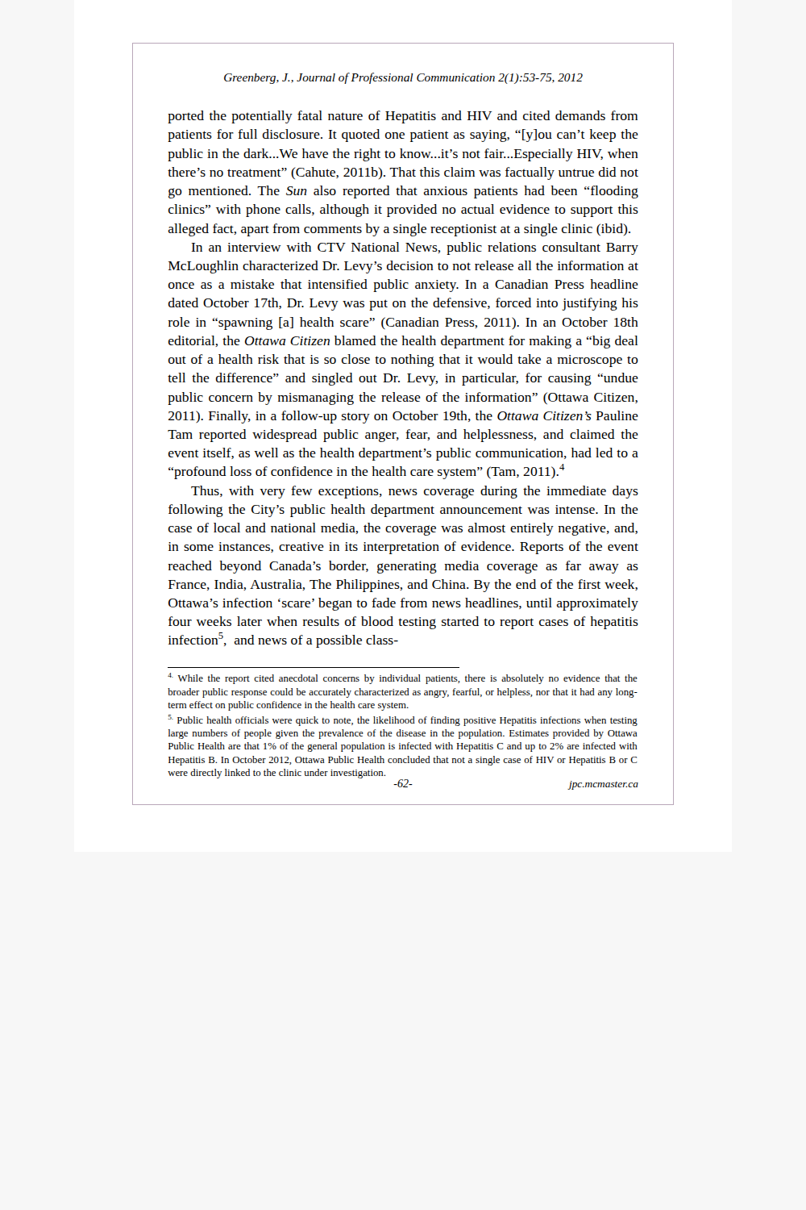Greenberg, J., Journal of Professional Communication 2(1):53-75, 2012
ported the potentially fatal nature of Hepatitis and HIV and cited demands from patients for full disclosure. It quoted one patient as saying, “[y]ou can’t keep the public in the dark...We have the right to know...it’s not fair...Especially HIV, when there’s no treatment” (Cahute, 2011b). That this claim was factually untrue did not go mentioned. The Sun also reported that anxious patients had been “flooding clinics” with phone calls, although it provided no actual evidence to support this alleged fact, apart from comments by a single receptionist at a single clinic (ibid).
In an interview with CTV National News, public relations consultant Barry McLoughlin characterized Dr. Levy’s decision to not release all the information at once as a mistake that intensified public anxiety. In a Canadian Press headline dated October 17th, Dr. Levy was put on the defensive, forced into justifying his role in “spawning [a] health scare” (Canadian Press, 2011). In an October 18th editorial, the Ottawa Citizen blamed the health department for making a “big deal out of a health risk that is so close to nothing that it would take a microscope to tell the difference” and singled out Dr. Levy, in particular, for causing “undue public concern by mismanaging the release of the information” (Ottawa Citizen, 2011). Finally, in a follow-up story on October 19th, the Ottawa Citizen’s Pauline Tam reported widespread public anger, fear, and helplessness, and claimed the event itself, as well as the health department’s public communication, had led to a “profound loss of confidence in the health care system” (Tam, 2011).4
Thus, with very few exceptions, news coverage during the immediate days following the City’s public health department announcement was intense. In the case of local and national media, the coverage was almost entirely negative, and, in some instances, creative in its interpretation of evidence. Reports of the event reached beyond Canada’s border, generating media coverage as far away as France, India, Australia, The Philippines, and China. By the end of the first week, Ottawa’s infection ‘scare’ began to fade from news headlines, until approximately four weeks later when results of blood testing started to report cases of hepatitis infection5, and news of a possible class-
4. While the report cited anecdotal concerns by individual patients, there is absolutely no evidence that the broader public response could be accurately characterized as angry, fearful, or helpless, nor that it had any long-term effect on public confidence in the health care system.
5. Public health officials were quick to note, the likelihood of finding positive Hepatitis infections when testing large numbers of people given the prevalence of the disease in the population. Estimates provided by Ottawa Public Health are that 1% of the general population is infected with Hepatitis C and up to 2% are infected with Hepatitis B. In October 2012, Ottawa Public Health concluded that not a single case of HIV or Hepatitis B or C were directly linked to the clinic under investigation.
-62-
jpc.mcmaster.ca